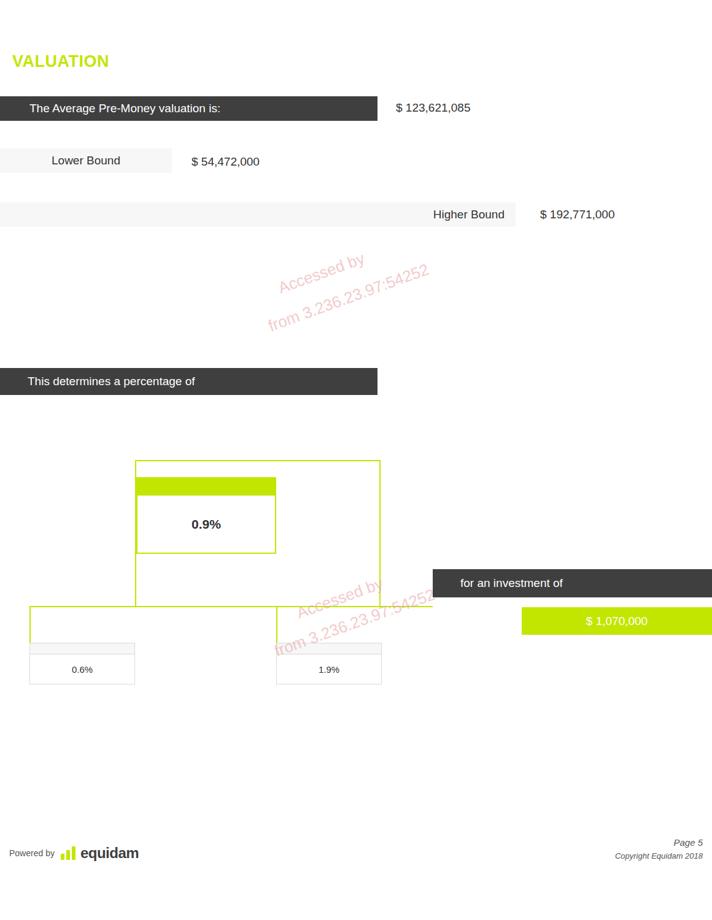VALUATION
The Average Pre-Money valuation is:
$ 123,621,085
Lower Bound
$ 54,472,000
Higher Bound
$ 192,771,000
Accessed by
from 3.236.23.97:54252
This determines a percentage of
0.9%
for an investment of
$ 1,070,000
0.6%
1.9%
Accessed by
from 3.236.23.97:54252
Powered by equidam
Page 5
Copyright Equidam 2018